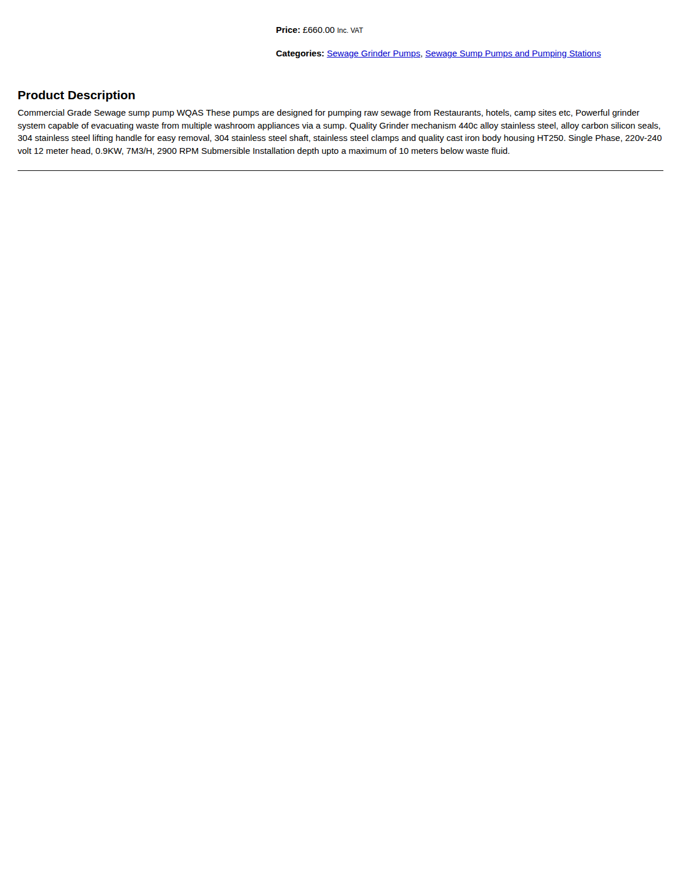Price: £660.00 Inc. VAT
Categories: Sewage Grinder Pumps, Sewage Sump Pumps and Pumping Stations
Product Description
Commercial Grade Sewage sump pump WQAS These pumps are designed for pumping raw sewage from Restaurants, hotels, camp sites etc, Powerful grinder system capable of evacuating waste from multiple washroom appliances via a sump. Quality Grinder mechanism 440c alloy stainless steel, alloy carbon silicon seals, 304 stainless steel lifting handle for easy removal, 304 stainless steel shaft, stainless steel clamps and quality cast iron body housing HT250. Single Phase, 220v-240 volt 12 meter head, 0.9KW, 7M3/H, 2900 RPM Submersible Installation depth upto a maximum of 10 meters below waste fluid.